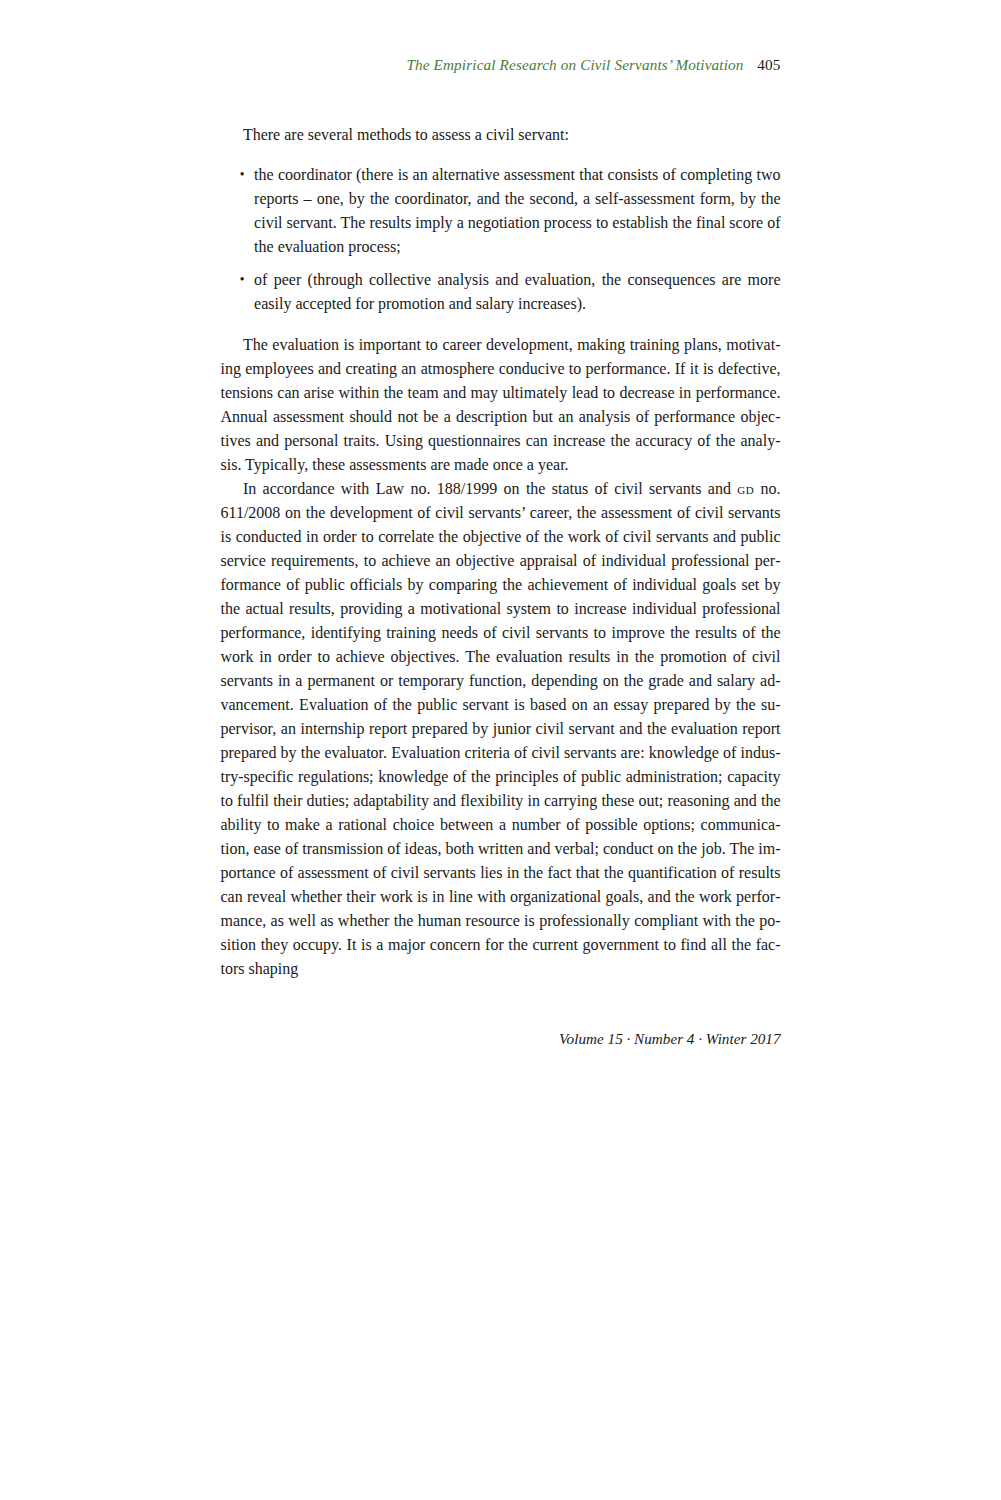The Empirical Research on Civil Servants’ Motivation 405
There are several methods to assess a civil servant:
the coordinator (there is an alternative assessment that consists of completing two reports – one, by the coordinator, and the second, a self-assessment form, by the civil servant. The results imply a negotiation process to establish the final score of the evaluation process;
of peer (through collective analysis and evaluation, the consequences are more easily accepted for promotion and salary increases).
The evaluation is important to career development, making training plans, motivating employees and creating an atmosphere conducive to performance. If it is defective, tensions can arise within the team and may ultimately lead to decrease in performance. Annual assessment should not be a description but an analysis of performance objectives and personal traits. Using questionnaires can increase the accuracy of the analysis. Typically, these assessments are made once a year.
In accordance with Law no. 188/1999 on the status of civil servants and gd no. 611/2008 on the development of civil servants’ career, the assessment of civil servants is conducted in order to correlate the objective of the work of civil servants and public service requirements, to achieve an objective appraisal of individual professional performance of public officials by comparing the achievement of individual goals set by the actual results, providing a motivational system to increase individual professional performance, identifying training needs of civil servants to improve the results of the work in order to achieve objectives. The evaluation results in the promotion of civil servants in a permanent or temporary function, depending on the grade and salary advancement. Evaluation of the public servant is based on an essay prepared by the supervisor, an internship report prepared by junior civil servant and the evaluation report prepared by the evaluator. Evaluation criteria of civil servants are: knowledge of industry-specific regulations; knowledge of the principles of public administration; capacity to fulfil their duties; adaptability and flexibility in carrying these out; reasoning and the ability to make a rational choice between a number of possible options; communication, ease of transmission of ideas, both written and verbal; conduct on the job. The importance of assessment of civil servants lies in the fact that the quantification of results can reveal whether their work is in line with organizational goals, and the work performance, as well as whether the human resource is professionally compliant with the position they occupy. It is a major concern for the current government to find all the factors shaping
Volume 15 · Number 4 · Winter 2017